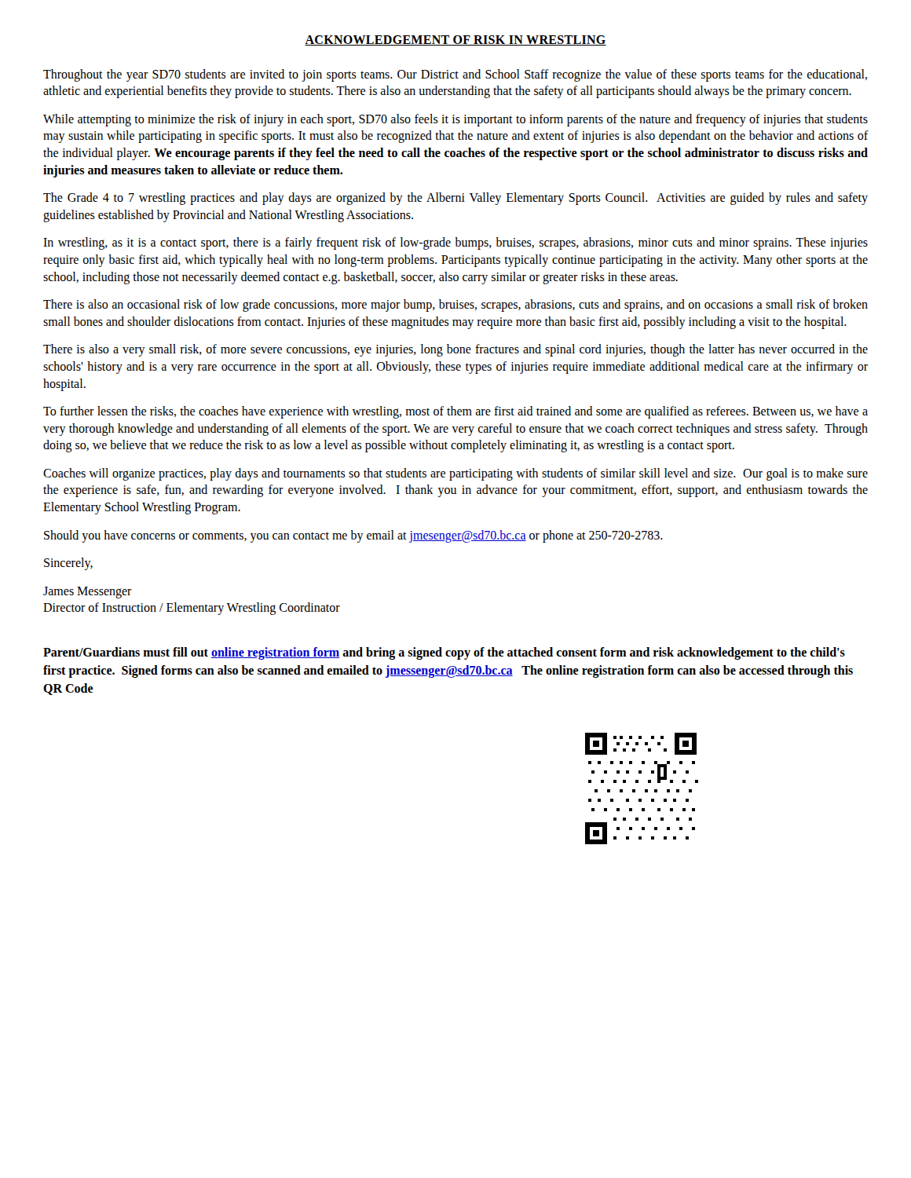ACKNOWLEDGEMENT OF RISK IN WRESTLING
Throughout the year SD70 students are invited to join sports teams. Our District and School Staff recognize the value of these sports teams for the educational, athletic and experiential benefits they provide to students. There is also an understanding that the safety of all participants should always be the primary concern.
While attempting to minimize the risk of injury in each sport, SD70 also feels it is important to inform parents of the nature and frequency of injuries that students may sustain while participating in specific sports. It must also be recognized that the nature and extent of injuries is also dependant on the behavior and actions of the individual player. We encourage parents if they feel the need to call the coaches of the respective sport or the school administrator to discuss risks and injuries and measures taken to alleviate or reduce them.
The Grade 4 to 7 wrestling practices and play days are organized by the Alberni Valley Elementary Sports Council. Activities are guided by rules and safety guidelines established by Provincial and National Wrestling Associations.
In wrestling, as it is a contact sport, there is a fairly frequent risk of low-grade bumps, bruises, scrapes, abrasions, minor cuts and minor sprains. These injuries require only basic first aid, which typically heal with no long-term problems. Participants typically continue participating in the activity. Many other sports at the school, including those not necessarily deemed contact e.g. basketball, soccer, also carry similar or greater risks in these areas.
There is also an occasional risk of low grade concussions, more major bump, bruises, scrapes, abrasions, cuts and sprains, and on occasions a small risk of broken small bones and shoulder dislocations from contact. Injuries of these magnitudes may require more than basic first aid, possibly including a visit to the hospital.
There is also a very small risk, of more severe concussions, eye injuries, long bone fractures and spinal cord injuries, though the latter has never occurred in the schools' history and is a very rare occurrence in the sport at all. Obviously, these types of injuries require immediate additional medical care at the infirmary or hospital.
To further lessen the risks, the coaches have experience with wrestling, most of them are first aid trained and some are qualified as referees. Between us, we have a very thorough knowledge and understanding of all elements of the sport. We are very careful to ensure that we coach correct techniques and stress safety. Through doing so, we believe that we reduce the risk to as low a level as possible without completely eliminating it, as wrestling is a contact sport.
Coaches will organize practices, play days and tournaments so that students are participating with students of similar skill level and size. Our goal is to make sure the experience is safe, fun, and rewarding for everyone involved. I thank you in advance for your commitment, effort, support, and enthusiasm towards the Elementary School Wrestling Program.
Should you have concerns or comments, you can contact me by email at jmesenger@sd70.bc.ca or phone at 250-720-2783.
Sincerely,
James Messenger
Director of Instruction / Elementary Wrestling Coordinator
Parent/Guardians must fill out online registration form and bring a signed copy of the attached consent form and risk acknowledgement to the child's first practice. Signed forms can also be scanned and emailed to jmessenger@sd70.bc.ca The online registration form can also be accessed through this QR Code